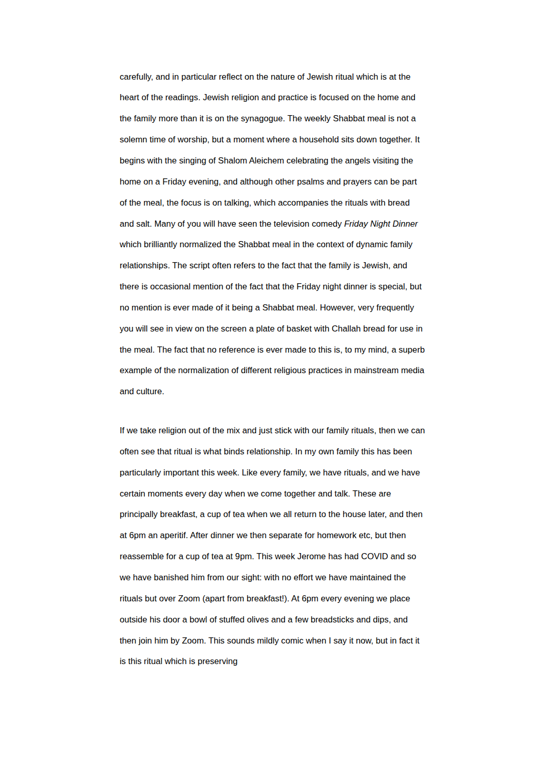carefully, and in particular reflect on the nature of Jewish ritual which is at the heart of the readings. Jewish religion and practice is focused on the home and the family more than it is on the synagogue. The weekly Shabbat meal is not a solemn time of worship, but a moment where a household sits down together. It begins with the singing of Shalom Aleichem celebrating the angels visiting the home on a Friday evening, and although other psalms and prayers can be part of the meal, the focus is on talking, which accompanies the rituals with bread and salt. Many of you will have seen the television comedy Friday Night Dinner which brilliantly normalized the Shabbat meal in the context of dynamic family relationships. The script often refers to the fact that the family is Jewish, and there is occasional mention of the fact that the Friday night dinner is special, but no mention is ever made of it being a Shabbat meal. However, very frequently you will see in view on the screen a plate of basket with Challah bread for use in the meal. The fact that no reference is ever made to this is, to my mind, a superb example of the normalization of different religious practices in mainstream media and culture.
If we take religion out of the mix and just stick with our family rituals, then we can often see that ritual is what binds relationship. In my own family this has been particularly important this week. Like every family, we have rituals, and we have certain moments every day when we come together and talk. These are principally breakfast, a cup of tea when we all return to the house later, and then at 6pm an aperitif. After dinner we then separate for homework etc, but then reassemble for a cup of tea at 9pm. This week Jerome has had COVID and so we have banished him from our sight: with no effort we have maintained the rituals but over Zoom (apart from breakfast!). At 6pm every evening we place outside his door a bowl of stuffed olives and a few breadsticks and dips, and then join him by Zoom. This sounds mildly comic when I say it now, but in fact it is this ritual which is preserving